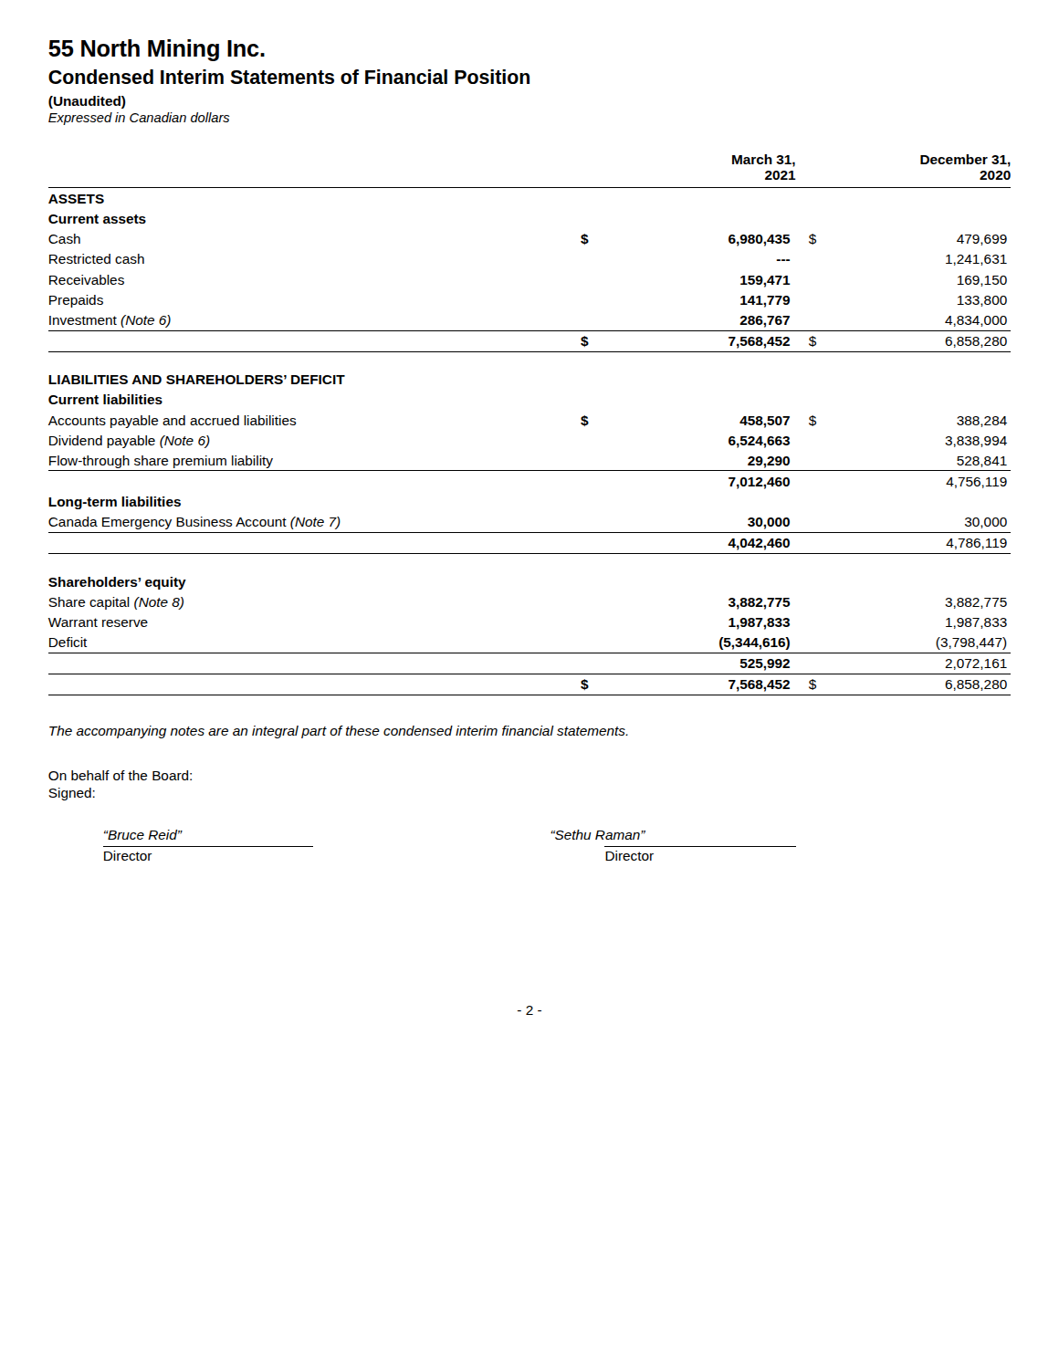55 North Mining Inc.
Condensed Interim Statements of Financial Position
(Unaudited)
Expressed in Canadian dollars
| | March 31, 2021 | December 31, 2020 |
| ASSETS | | | | |
| Current assets | | | | |
| Cash | $ | 6,980,435 | $ | 479,699 |
| Restricted cash | | --- | | 1,241,631 |
| Receivables | | 159,471 | | 169,150 |
| Prepaids | | 141,779 | | 133,800 |
| Investment (Note 6) | | 286,767 | | 4,834,000 |
| | $ | 7,568,452 | $ | 6,858,280 |
| LIABILITIES AND SHAREHOLDERS’ DEFICIT | | | | |
| Current liabilities | | | | |
| Accounts payable and accrued liabilities | $ | 458,507 | $ | 388,284 |
| Dividend payable (Note 6) | | 6,524,663 | | 3,838,994 |
| Flow-through share premium liability | | 29,290 | | 528,841 |
| | | 7,012,460 | | 4,756,119 |
| Long-term liabilities | | | | |
| Canada Emergency Business Account (Note 7) | | 30,000 | | 30,000 |
| | | 4,042,460 | | 4,786,119 |
| Shareholders’ equity | | | | |
| Share capital (Note 8) | | 3,882,775 | | 3,882,775 |
| Warrant reserve | | 1,987,833 | | 1,987,833 |
| Deficit | | (5,344,616) | | (3,798,447) |
| | | 525,992 | | 2,072,161 |
| | $ | 7,568,452 | $ | 6,858,280 |
The accompanying notes are an integral part of these condensed interim financial statements.
On behalf of the Board:
Signed:
| “Bruce Reid” | “Sethu Raman” |
| Director | Director |
- 2 -